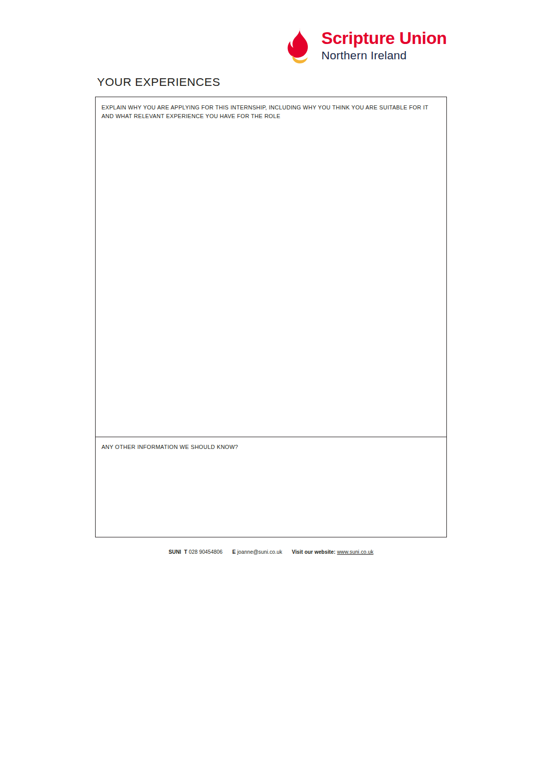Scripture Union Northern Ireland
YOUR EXPERIENCES
EXPLAIN WHY YOU ARE APPLYING FOR THIS INTERNSHIP, INCLUDING WHY YOU THINK YOU ARE SUITABLE FOR IT AND WHAT RELEVANT EXPERIENCE YOU HAVE FOR THE ROLE
ANY OTHER INFORMATION WE SHOULD KNOW?
SUNI T 028 90454806 E joanne@suni.co.uk Visit our website: www.suni.co.uk